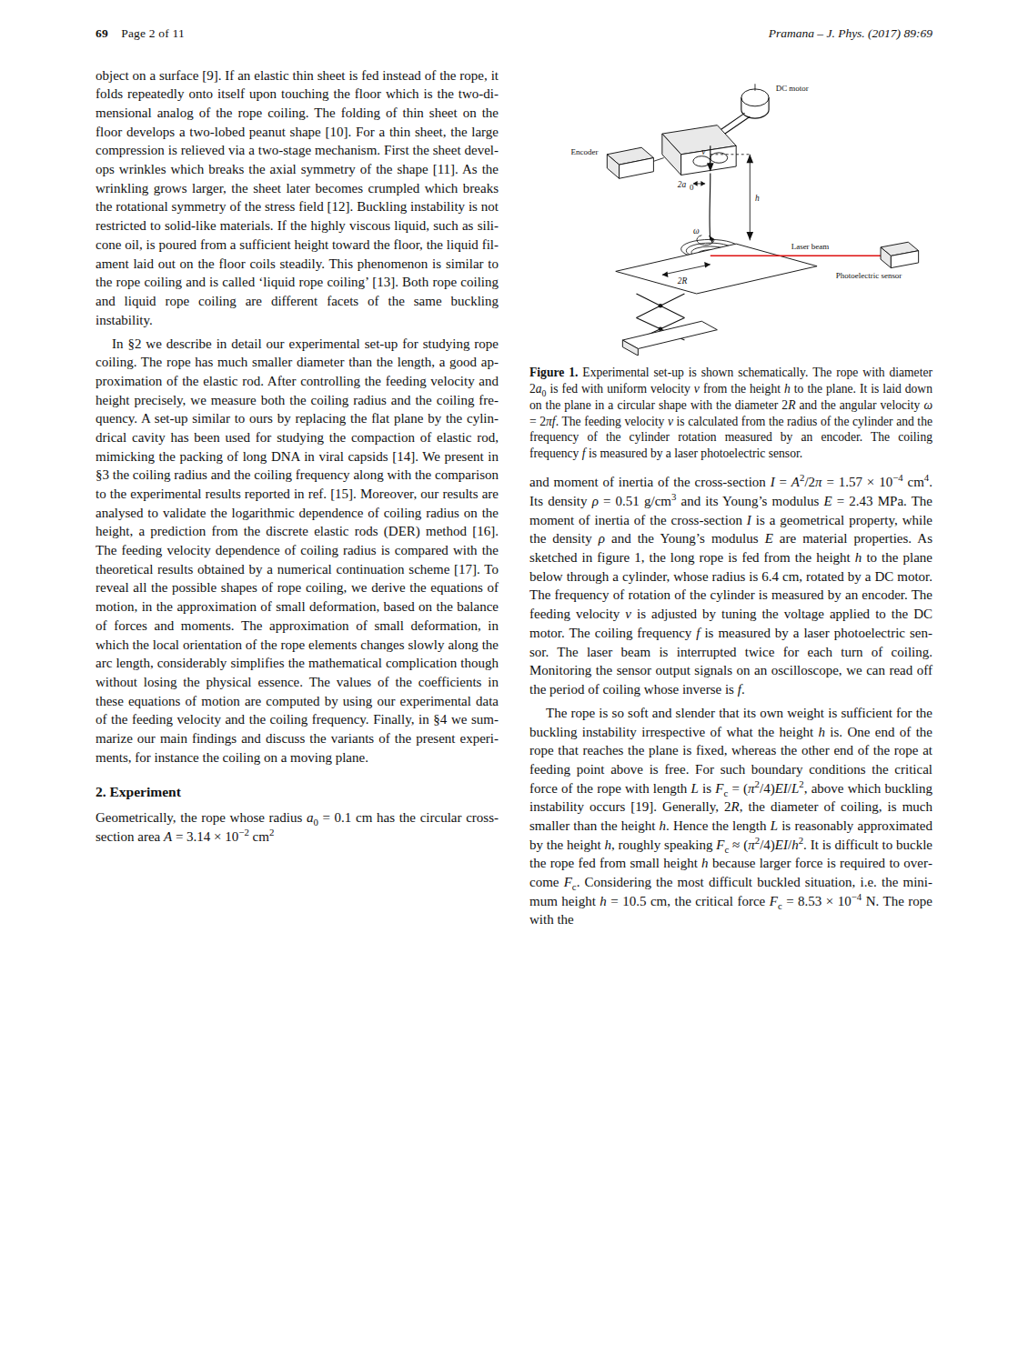69 Page 2 of 11
Pramana – J. Phys. (2017) 89:69
object on a surface [9]. If an elastic thin sheet is fed instead of the rope, it folds repeatedly onto itself upon touching the floor which is the two-dimensional analog of the rope coiling. The folding of thin sheet on the floor develops a two-lobed peanut shape [10]. For a thin sheet, the large compression is relieved via a two-stage mechanism. First the sheet develops wrinkles which breaks the axial symmetry of the shape [11]. As the wrinkling grows larger, the sheet later becomes crumpled which breaks the rotational symmetry of the stress field [12]. Buckling instability is not restricted to solid-like materials. If the highly viscous liquid, such as silicone oil, is poured from a sufficient height toward the floor, the liquid filament laid out on the floor coils steadily. This phenomenon is similar to the rope coiling and is called ‘liquid rope coiling’ [13]. Both rope coiling and liquid rope coiling are different facets of the same buckling instability.
In §2 we describe in detail our experimental set-up for studying rope coiling. The rope has much smaller diameter than the length, a good approximation of the elastic rod. After controlling the feeding velocity and height precisely, we measure both the coiling radius and the coiling frequency. A set-up similar to ours by replacing the flat plane by the cylindrical cavity has been used for studying the compaction of elastic rod, mimicking the packing of long DNA in viral capsids [14]. We present in §3 the coiling radius and the coiling frequency along with the comparison to the experimental results reported in ref. [15]. Moreover, our results are analysed to validate the logarithmic dependence of coiling radius on the height, a prediction from the discrete elastic rods (DER) method [16]. The feeding velocity dependence of coiling radius is compared with the theoretical results obtained by a numerical continuation scheme [17]. To reveal all the possible shapes of rope coiling, we derive the equations of motion, in the approximation of small deformation, based on the balance of forces and moments. The approximation of small deformation, in which the local orientation of the rope elements changes slowly along the arc length, considerably simplifies the mathematical complication though without losing the physical essence. The values of the coefficients in these equations of motion are computed by using our experimental data of the feeding velocity and the coiling frequency. Finally, in §4 we summarize our main findings and discuss the variants of the present experiments, for instance the coiling on a moving plane.
2. Experiment
Geometrically, the rope whose radius a0 = 0.1 cm has the circular cross-section area A = 3.14 × 10−2 cm2
DC motor Encoder v 2a 0 h ω 2R Laser beam Photoelectric sensor
Figure 1. Experimental set-up is shown schematically. The rope with diameter 2a0 is fed with uniform velocity v from the height h to the plane. It is laid down on the plane in a circular shape with the diameter 2R and the angular velocity ω = 2πf. The feeding velocity v is calculated from the radius of the cylinder and the frequency of the cylinder rotation measured by an encoder. The coiling frequency f is measured by a laser photoelectric sensor.
and moment of inertia of the cross-section I = A2/2π = 1.57 × 10−4 cm4. Its density ρ = 0.51 g/cm3 and its Young’s modulus E = 2.43 MPa. The moment of inertia of the cross-section I is a geometrical property, while the density ρ and the Young’s modulus E are material properties. As sketched in figure 1, the long rope is fed from the height h to the plane below through a cylinder, whose radius is 6.4 cm, rotated by a DC motor. The frequency of rotation of the cylinder is measured by an encoder. The feeding velocity v is adjusted by tuning the voltage applied to the DC motor. The coiling frequency f is measured by a laser photoelectric sensor. The laser beam is interrupted twice for each turn of coiling. Monitoring the sensor output signals on an oscilloscope, we can read off the period of coiling whose inverse is f.
The rope is so soft and slender that its own weight is sufficient for the buckling instability irrespective of what the height h is. One end of the rope that reaches the plane is fixed, whereas the other end of the rope at feeding point above is free. For such boundary conditions the critical force of the rope with length L is Fc = (π2/4)EI/L2, above which buckling instability occurs [19]. Generally, 2R, the diameter of coiling, is much smaller than the height h. Hence the length L is reasonably approximated by the height h, roughly speaking Fc ≈ (π2/4)EI/h2. It is difficult to buckle the rope fed from small height h because larger force is required to overcome Fc. Considering the most difficult buckled situation, i.e. the minimum height h = 10.5 cm, the critical force Fc = 8.53 × 10−4 N. The rope with the